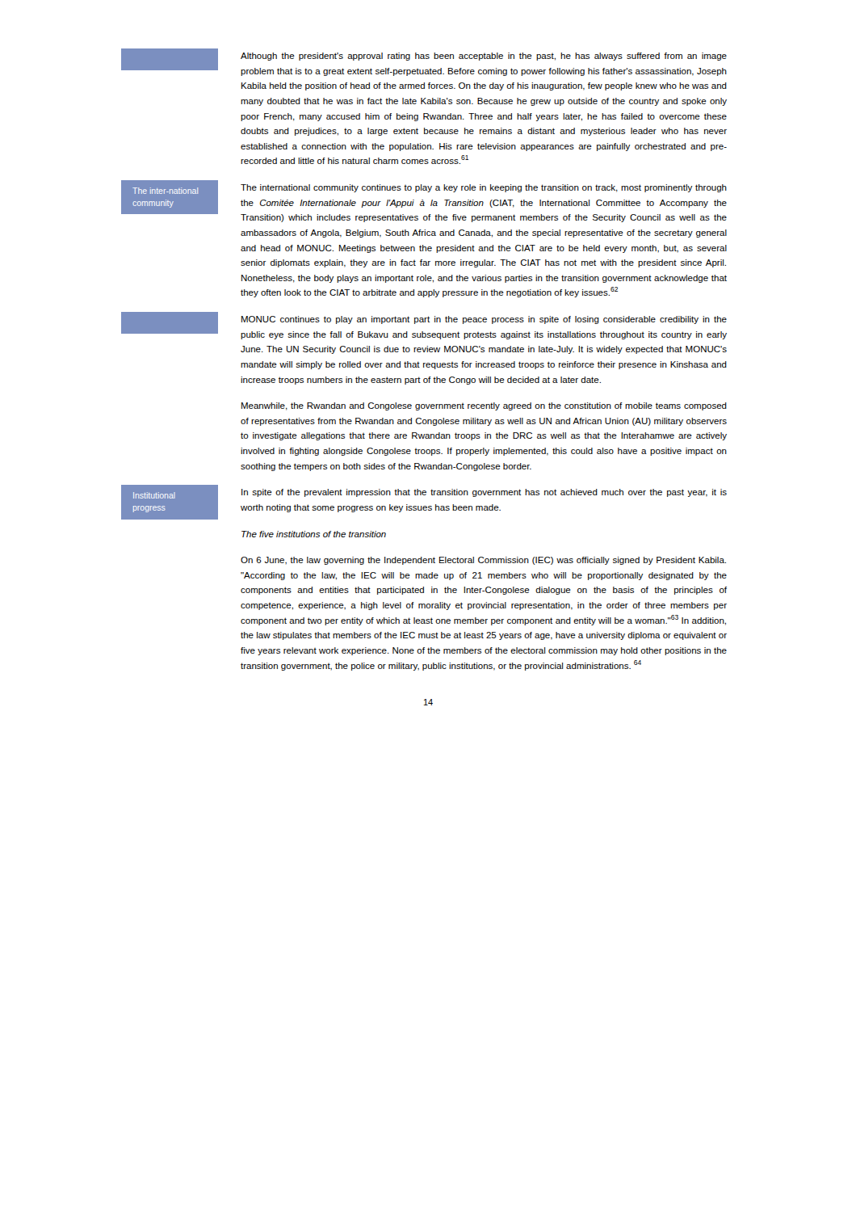Although the president's approval rating has been acceptable in the past, he has always suffered from an image problem that is to a great extent self-perpetuated. Before coming to power following his father's assassination, Joseph Kabila held the position of head of the armed forces. On the day of his inauguration, few people knew who he was and many doubted that he was in fact the late Kabila's son. Because he grew up outside of the country and spoke only poor French, many accused him of being Rwandan. Three and half years later, he has failed to overcome these doubts and prejudices, to a large extent because he remains a distant and mysterious leader who has never established a connection with the population. His rare television appearances are painfully orchestrated and pre-recorded and little of his natural charm comes across.61
The inter-national community
The international community continues to play a key role in keeping the transition on track, most prominently through the Comitée Internationale pour l'Appui à la Transition (CIAT, the International Committee to Accompany the Transition) which includes representatives of the five permanent members of the Security Council as well as the ambassadors of Angola, Belgium, South Africa and Canada, and the special representative of the secretary general and head of MONUC. Meetings between the president and the CIAT are to be held every month, but, as several senior diplomats explain, they are in fact far more irregular. The CIAT has not met with the president since April. Nonetheless, the body plays an important role, and the various parties in the transition government acknowledge that they often look to the CIAT to arbitrate and apply pressure in the negotiation of key issues.62
MONUC continues to play an important part in the peace process in spite of losing considerable credibility in the public eye since the fall of Bukavu and subsequent protests against its installations throughout its country in early June. The UN Security Council is due to review MONUC's mandate in late-July. It is widely expected that MONUC's mandate will simply be rolled over and that requests for increased troops to reinforce their presence in Kinshasa and increase troops numbers in the eastern part of the Congo will be decided at a later date.
Meanwhile, the Rwandan and Congolese government recently agreed on the constitution of mobile teams composed of representatives from the Rwandan and Congolese military as well as UN and African Union (AU) military observers to investigate allegations that there are Rwandan troops in the DRC as well as that the Interahamwe are actively involved in fighting alongside Congolese troops. If properly implemented, this could also have a positive impact on soothing the tempers on both sides of the Rwandan-Congolese border.
Institutional progress
In spite of the prevalent impression that the transition government has not achieved much over the past year, it is worth noting that some progress on key issues has been made.
The five institutions of the transition
On 6 June, the law governing the Independent Electoral Commission (IEC) was officially signed by President Kabila. "According to the law, the IEC will be made up of 21 members who will be proportionally designated by the components and entities that participated in the Inter-Congolese dialogue on the basis of the principles of competence, experience, a high level of morality et provincial representation, in the order of three members per component and two per entity of which at least one member per component and entity will be a woman."63 In addition, the law stipulates that members of the IEC must be at least 25 years of age, have a university diploma or equivalent or five years relevant work experience. None of the members of the electoral commission may hold other positions in the transition government, the police or military, public institutions, or the provincial administrations. 64
14